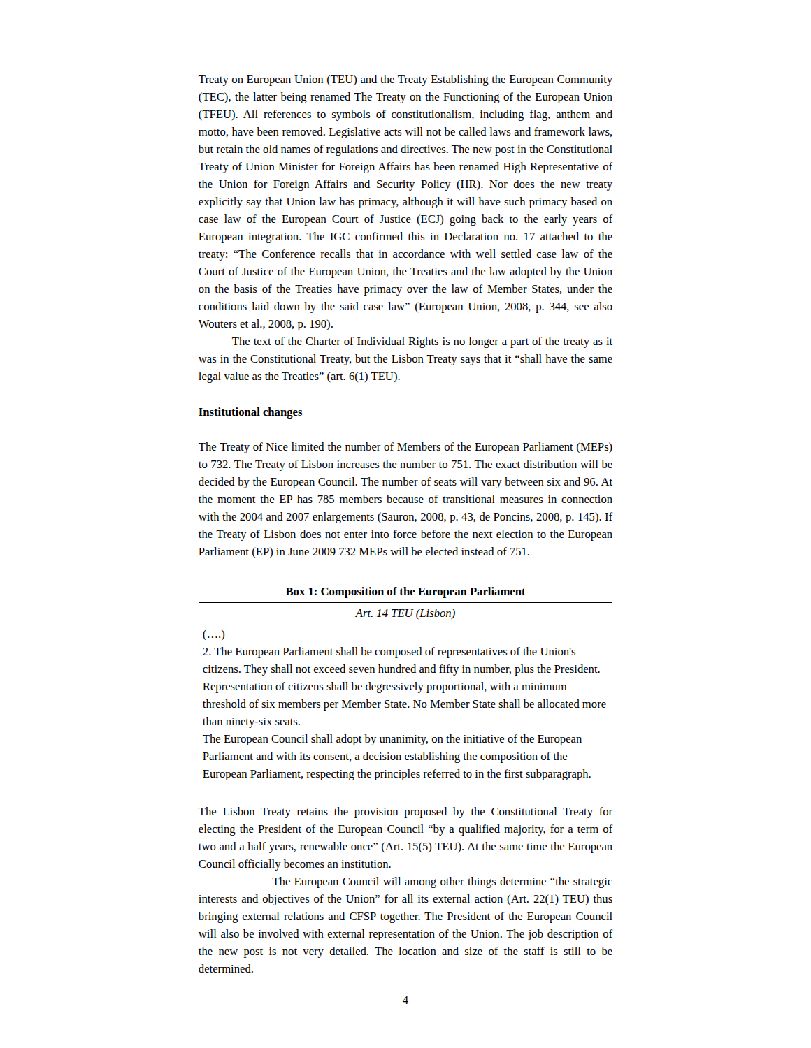Treaty on European Union (TEU) and the Treaty Establishing the European Community (TEC), the latter being renamed The Treaty on the Functioning of the European Union (TFEU). All references to symbols of constitutionalism, including flag, anthem and motto, have been removed. Legislative acts will not be called laws and framework laws, but retain the old names of regulations and directives. The new post in the Constitutional Treaty of Union Minister for Foreign Affairs has been renamed High Representative of the Union for Foreign Affairs and Security Policy (HR). Nor does the new treaty explicitly say that Union law has primacy, although it will have such primacy based on case law of the European Court of Justice (ECJ) going back to the early years of European integration. The IGC confirmed this in Declaration no. 17 attached to the treaty: “The Conference recalls that in accordance with well settled case law of the Court of Justice of the European Union, the Treaties and the law adopted by the Union on the basis of the Treaties have primacy over the law of Member States, under the conditions laid down by the said case law” (European Union, 2008, p. 344, see also Wouters et al., 2008, p. 190).
The text of the Charter of Individual Rights is no longer a part of the treaty as it was in the Constitutional Treaty, but the Lisbon Treaty says that it “shall have the same legal value as the Treaties” (art. 6(1) TEU).
Institutional changes
The Treaty of Nice limited the number of Members of the European Parliament (MEPs) to 732. The Treaty of Lisbon increases the number to 751. The exact distribution will be decided by the European Council. The number of seats will vary between six and 96. At the moment the EP has 785 members because of transitional measures in connection with the 2004 and 2007 enlargements (Sauron, 2008, p. 43, de Poncins, 2008, p. 145). If the Treaty of Lisbon does not enter into force before the next election to the European Parliament (EP) in June 2009 732 MEPs will be elected instead of 751.
| Box 1: Composition of the European Parliament |
| Art. 14 TEU (Lisbon) |
| (….) 2. The European Parliament shall be composed of representatives of the Union's citizens. They shall not exceed seven hundred and fifty in number, plus the President. Representation of citizens shall be degressively proportional, with a minimum threshold of six members per Member State. No Member State shall be allocated more than ninety-six seats. The European Council shall adopt by unanimity, on the initiative of the European Parliament and with its consent, a decision establishing the composition of the European Parliament, respecting the principles referred to in the first subparagraph. |
The Lisbon Treaty retains the provision proposed by the Constitutional Treaty for electing the President of the European Council “by a qualified majority, for a term of two and a half years, renewable once” (Art. 15(5) TEU). At the same time the European Council officially becomes an institution.
The European Council will among other things determine “the strategic interests and objectives of the Union” for all its external action (Art. 22(1) TEU) thus bringing external relations and CFSP together. The President of the European Council will also be involved with external representation of the Union. The job description of the new post is not very detailed. The location and size of the staff is still to be determined.
4